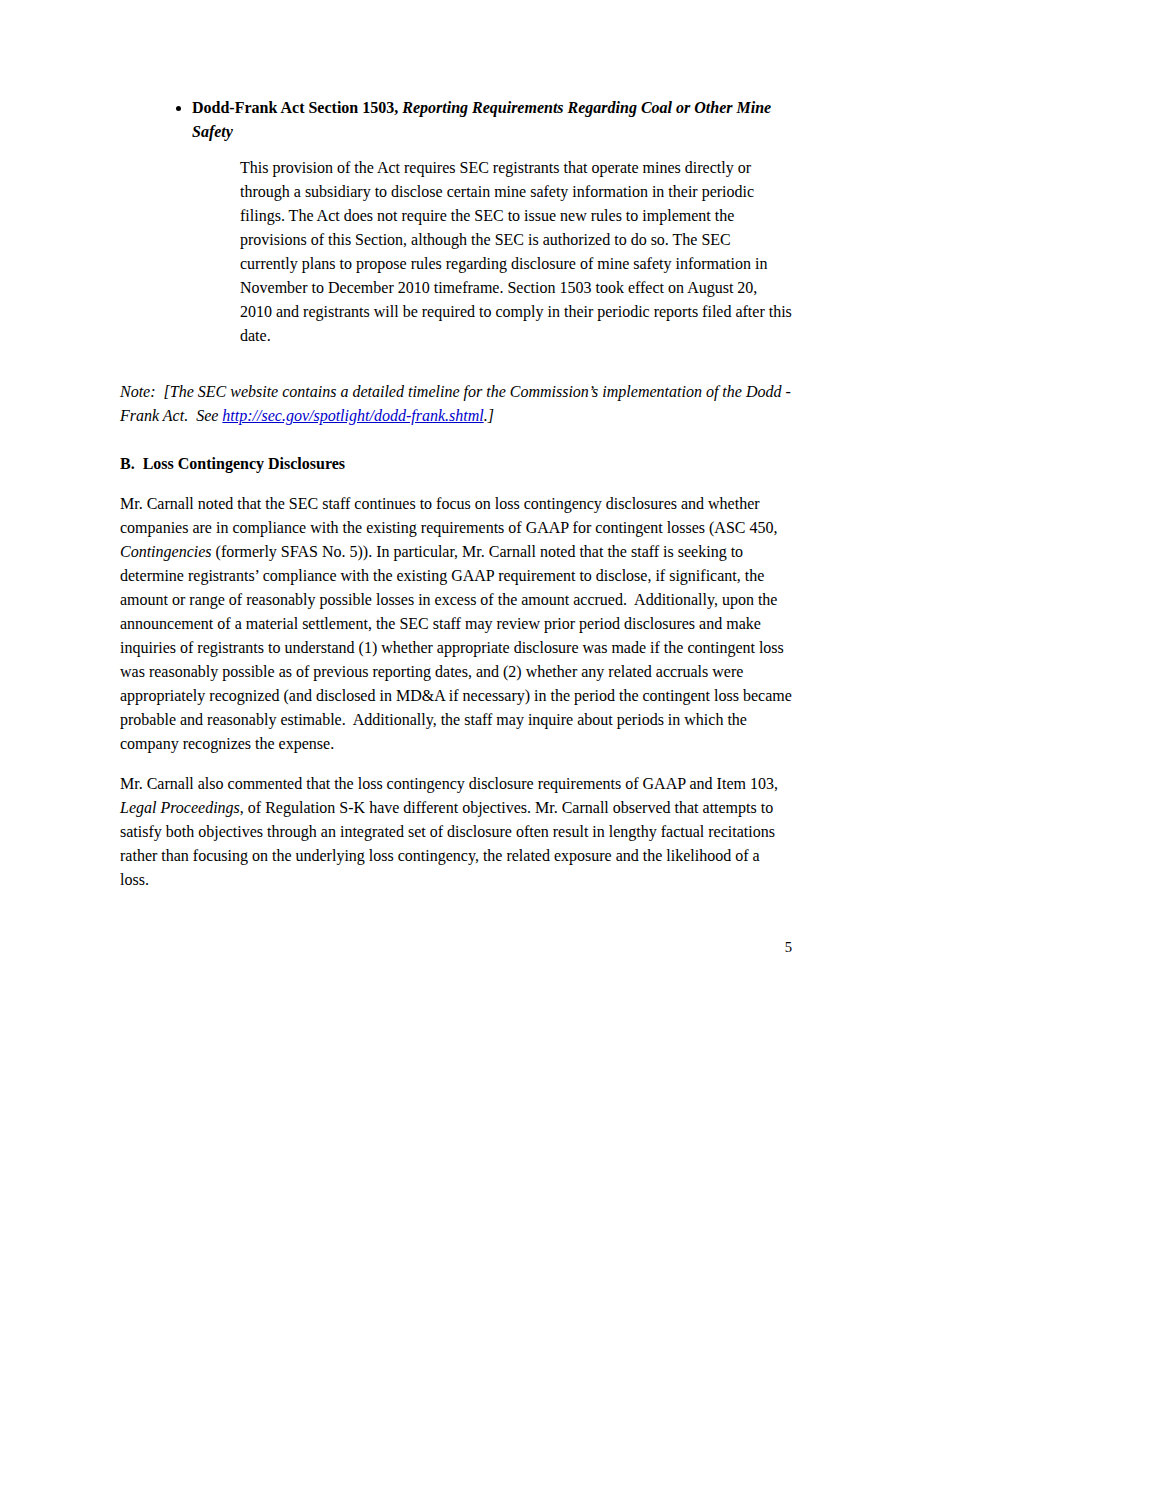Dodd-Frank Act Section 1503, Reporting Requirements Regarding Coal or Other Mine Safety
This provision of the Act requires SEC registrants that operate mines directly or through a subsidiary to disclose certain mine safety information in their periodic filings. The Act does not require the SEC to issue new rules to implement the provisions of this Section, although the SEC is authorized to do so. The SEC currently plans to propose rules regarding disclosure of mine safety information in November to December 2010 timeframe. Section 1503 took effect on August 20, 2010 and registrants will be required to comply in their periodic reports filed after this date.
Note: [The SEC website contains a detailed timeline for the Commission’s implementation of the Dodd -Frank Act. See http://sec.gov/spotlight/dodd-frank.shtml.]
B. Loss Contingency Disclosures
Mr. Carnall noted that the SEC staff continues to focus on loss contingency disclosures and whether companies are in compliance with the existing requirements of GAAP for contingent losses (ASC 450, Contingencies (formerly SFAS No. 5)). In particular, Mr. Carnall noted that the staff is seeking to determine registrants’ compliance with the existing GAAP requirement to disclose, if significant, the amount or range of reasonably possible losses in excess of the amount accrued. Additionally, upon the announcement of a material settlement, the SEC staff may review prior period disclosures and make inquiries of registrants to understand (1) whether appropriate disclosure was made if the contingent loss was reasonably possible as of previous reporting dates, and (2) whether any related accruals were appropriately recognized (and disclosed in MD&A if necessary) in the period the contingent loss became probable and reasonably estimable. Additionally, the staff may inquire about periods in which the company recognizes the expense.
Mr. Carnall also commented that the loss contingency disclosure requirements of GAAP and Item 103, Legal Proceedings, of Regulation S-K have different objectives. Mr. Carnall observed that attempts to satisfy both objectives through an integrated set of disclosure often result in lengthy factual recitations rather than focusing on the underlying loss contingency, the related exposure and the likelihood of a loss.
5